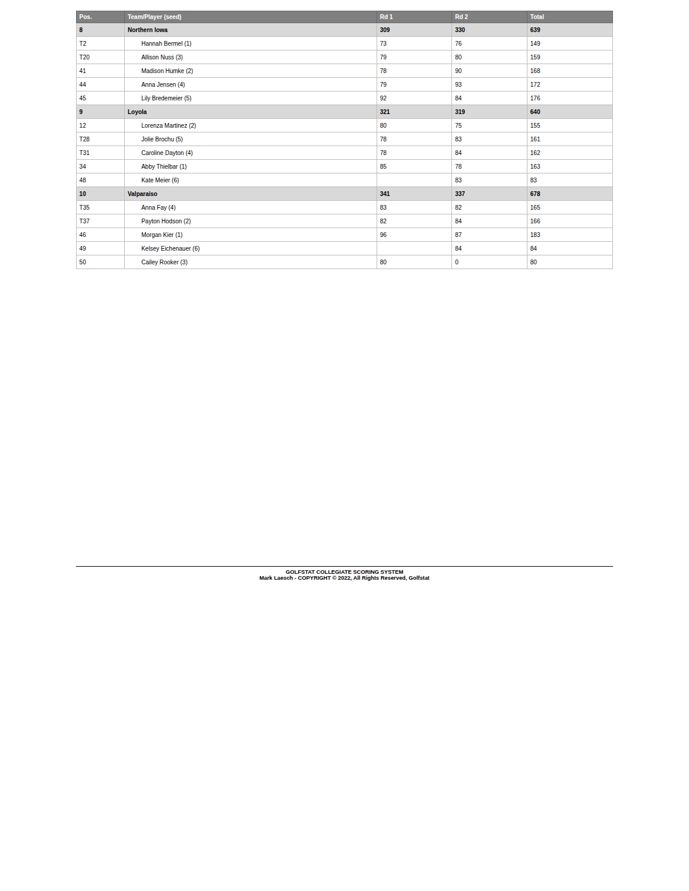| Pos. | Team/Player (seed) | Rd 1 | Rd 2 | Total |
| --- | --- | --- | --- | --- |
| 8 | Northern Iowa | 309 | 330 | 639 |
| T2 | Hannah Bermel (1) | 73 | 76 | 149 |
| T20 | Allison Nuss (3) | 79 | 80 | 159 |
| 41 | Madison Humke (2) | 78 | 90 | 168 |
| 44 | Anna Jensen (4) | 79 | 93 | 172 |
| 45 | Lily Bredemeier (5) | 92 | 84 | 176 |
| 9 | Loyola | 321 | 319 | 640 |
| 12 | Lorenza Martinez (2) | 80 | 75 | 155 |
| T28 | Jolie Brochu (5) | 78 | 83 | 161 |
| T31 | Caroline Dayton (4) | 78 | 84 | 162 |
| 34 | Abby Thielbar (1) | 85 | 78 | 163 |
| 48 | Kate Meier (6) | | 83 | 83 |
| 10 | Valparaiso | 341 | 337 | 678 |
| T35 | Anna Fay (4) | 83 | 82 | 165 |
| T37 | Payton Hodson (2) | 82 | 84 | 166 |
| 46 | Morgan Kier (1) | 96 | 87 | 183 |
| 49 | Kelsey Eichenauer (6) | | 84 | 84 |
| 50 | Cailey Rooker (3) | 80 | 0 | 80 |
GOLFSTAT COLLEGIATE SCORING SYSTEM
Mark Laesch - COPYRIGHT © 2022, All Rights Reserved, Golfstat